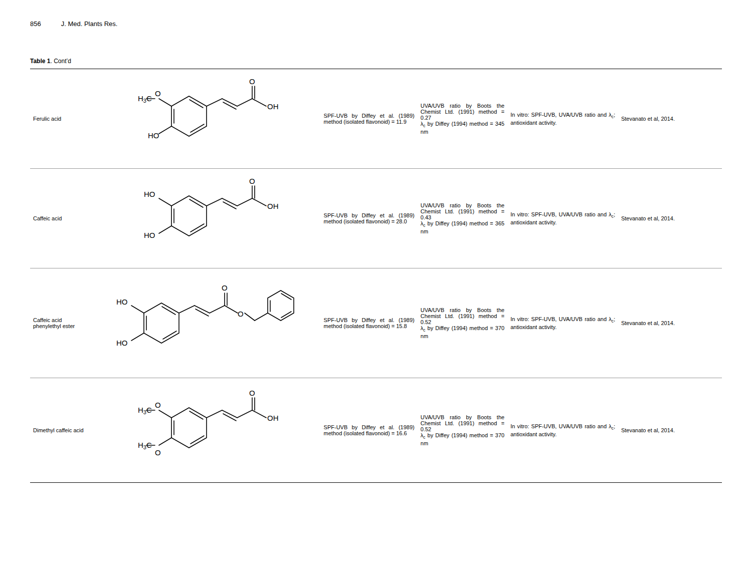856 J. Med. Plants Res.
Table 1. Cont’d
| Ferulic acid | H 3 C O HO O OH | SPF-UVB by Diffey et al. (1989) method (isolated flavonoid) = 11.9 | UVA/UVB ratio by Boots the Chemist Ltd. (1991) method = 0.27 λ c by Diffey (1994) method = 345 nm | In vitro: SPF-UVB, UVA/UVB ratio and λ c ; antioxidant activity. | Stevanato et al, 2014. |
| Caffeic acid | HO HO O OH | SPF-UVB by Diffey et al. (1989) method (isolated flavonoid) = 28.0 | UVA/UVB ratio by Boots the Chemist Ltd. (1991) method = 0.43 λ c by Diffey (1994) method = 365 nm | In vitro: SPF-UVB, UVA/UVB ratio and λ c ; antioxidant activity. | Stevanato et al, 2014. |
| Caffeic acid phenylethyl ester | HO HO O O | SPF-UVB by Diffey et al. (1989) method (isolated flavonoid) = 15.8 | UVA/UVB ratio by Boots the Chemist Ltd. (1991) method = 0.52 λ c by Diffey (1994) method = 370 nm | In vitro: SPF-UVB, UVA/UVB ratio and λ c ; antioxidant activity. | Stevanato et al, 2014. |
| Dimethyl caffeic acid | H 3 C O H 3 C O O OH | SPF-UVB by Diffey et al. (1989) method (isolated flavonoid) = 16.6 | UVA/UVB ratio by Boots the Chemist Ltd. (1991) method = 0.52 λ c by Diffey (1994) method = 370 nm | In vitro: SPF-UVB, UVA/UVB ratio and λ c ; antioxidant activity. | Stevanato et al, 2014. |